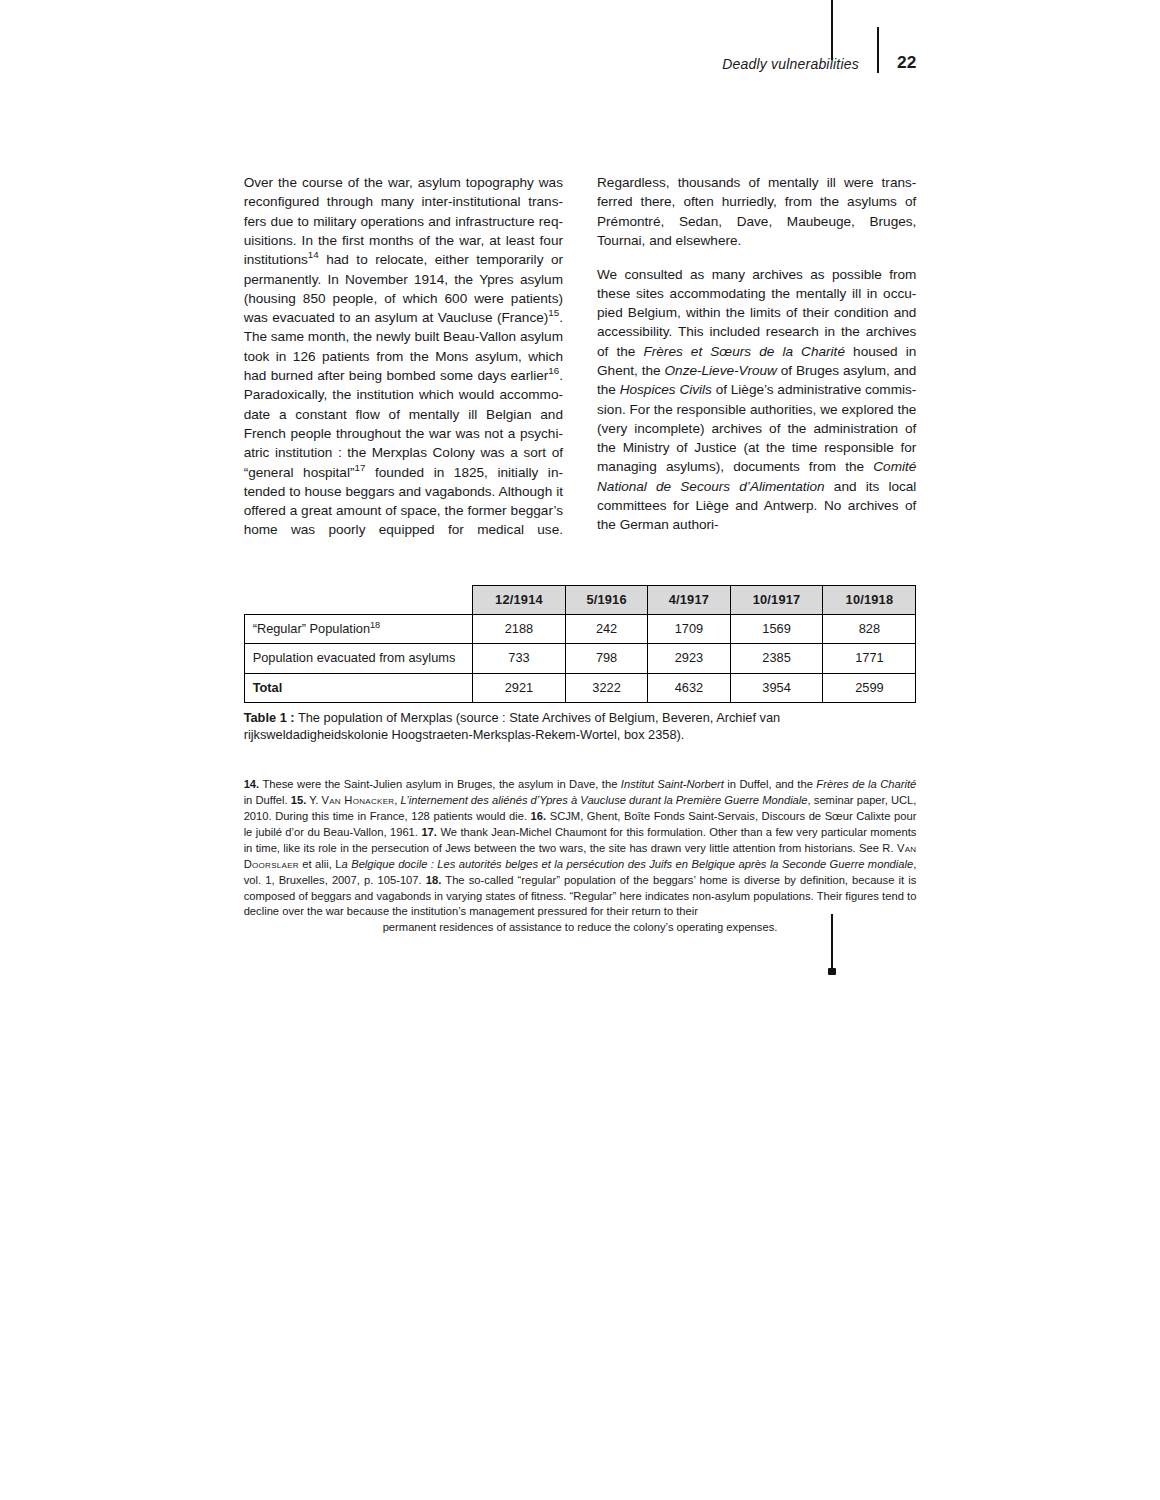Deadly vulnerabilities 22
Over the course of the war, asylum topography was reconfigured through many inter-institutional transfers due to military operations and infrastructure requisitions. In the first months of the war, at least four institutions14 had to relocate, either temporarily or permanently. In November 1914, the Ypres asylum (housing 850 people, of which 600 were patients) was evacuated to an asylum at Vaucluse (France)15. The same month, the newly built Beau-Vallon asylum took in 126 patients from the Mons asylum, which had burned after being bombed some days earlier16. Paradoxically, the institution which would accommodate a constant flow of mentally ill Belgian and French people throughout the war was not a psychiatric institution : the Merxplas Colony was a sort of “general hospital”17 founded in 1825, initially intended to house beggars and vagabonds. Although it offered a great amount of space, the former beggar’s home was poorly equipped for medical use. Regardless, thousands of mentally ill were transferred there, often hurriedly, from the asylums of Prémontré, Sedan, Dave, Maubeuge, Bruges, Tournai, and elsewhere.
We consulted as many archives as possible from these sites accommodating the mentally ill in occupied Belgium, within the limits of their condition and accessibility. This included research in the archives of the Frères et Sœurs de la Charité housed in Ghent, the Onze-Lieve-Vrouw of Bruges asylum, and the Hospices Civils of Liège’s administrative commission. For the responsible authorities, we explored the (very incomplete) archives of the administration of the Ministry of Justice (at the time responsible for managing asylums), documents from the Comité National de Secours d’Alimentation and its local committees for Liège and Antwerp. No archives of the German authori-
| | 12/1914 | 5/1916 | 4/1917 | 10/1917 | 10/1918 |
| --- | --- | --- | --- | --- | --- |
| “Regular” Population 18 | 2188 | 242 | 1709 | 1569 | 828 |
| Population evacuated from asylums | 733 | 798 | 2923 | 2385 | 1771 |
| Total | 2921 | 3222 | 4632 | 3954 | 2599 |
Table 1 : The population of Merxplas (source : State Archives of Belgium, Beveren, Archief van rijksweldadigheidskolonie Hoogstraeten-Merksplas-Rekem-Wortel, box 2358).
14. These were the Saint-Julien asylum in Bruges, the asylum in Dave, the Institut Saint-Norbert in Duffel, and the Frères de la Charité in Duffel. 15. Y. Van Honacker, L’internement des aliénés d’Ypres à Vaucluse durant la Première Guerre Mondiale, seminar paper, UCL, 2010. During this time in France, 128 patients would die. 16. SCJM, Ghent, Boîte Fonds Saint-Servais, Discours de Sœur Calixte pour le jubilé d’or du Beau-Vallon, 1961. 17. We thank Jean-Michel Chaumont for this formulation. Other than a few very particular moments in time, like its role in the persecution of Jews between the two wars, the site has drawn very little attention from historians. See R. Van Doorslaer et alii, La Belgique docile : Les autorités belges et la persécution des Juifs en Belgique après la Seconde Guerre mondiale, vol. 1, Bruxelles, 2007, p. 105-107. 18. The so-called “regular” population of the beggars’ home is diverse by definition, because it is composed of beggars and vagabonds in varying states of fitness. “Regular” here indicates non-asylum populations. Their figures tend to decline over the war because the institution’s management pressured for their return to their
permanent residences of assistance to reduce the colony’s operating expenses.